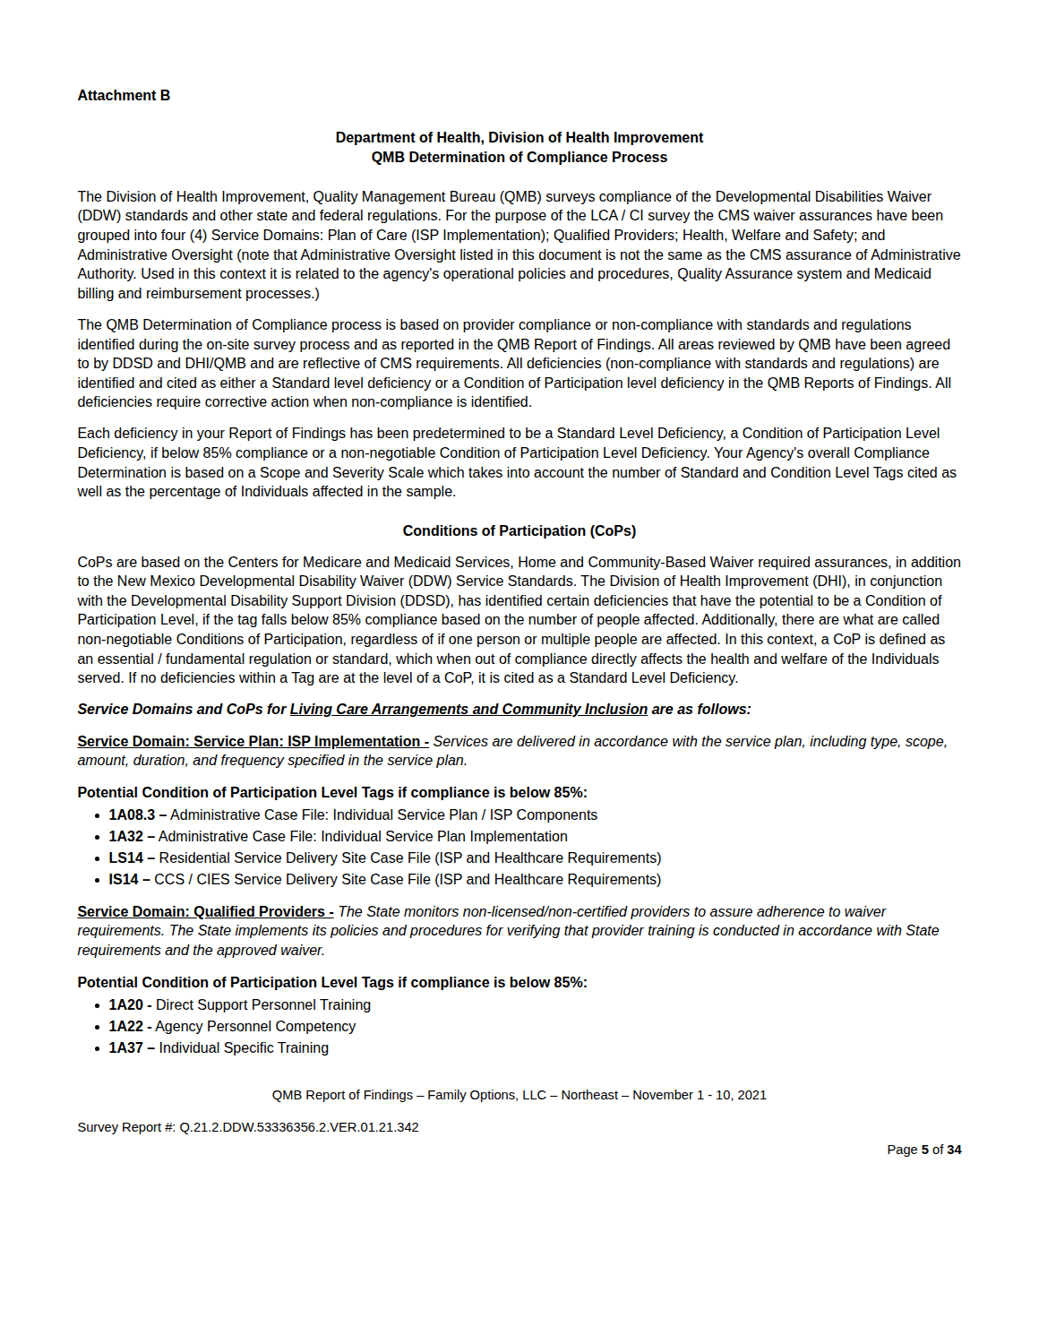Attachment B
Department of Health, Division of Health Improvement
QMB Determination of Compliance Process
The Division of Health Improvement, Quality Management Bureau (QMB) surveys compliance of the Developmental Disabilities Waiver (DDW) standards and other state and federal regulations. For the purpose of the LCA / CI survey the CMS waiver assurances have been grouped into four (4) Service Domains: Plan of Care (ISP Implementation); Qualified Providers; Health, Welfare and Safety; and Administrative Oversight (note that Administrative Oversight listed in this document is not the same as the CMS assurance of Administrative Authority. Used in this context it is related to the agency's operational policies and procedures, Quality Assurance system and Medicaid billing and reimbursement processes.)
The QMB Determination of Compliance process is based on provider compliance or non-compliance with standards and regulations identified during the on-site survey process and as reported in the QMB Report of Findings. All areas reviewed by QMB have been agreed to by DDSD and DHI/QMB and are reflective of CMS requirements. All deficiencies (non-compliance with standards and regulations) are identified and cited as either a Standard level deficiency or a Condition of Participation level deficiency in the QMB Reports of Findings. All deficiencies require corrective action when non-compliance is identified.
Each deficiency in your Report of Findings has been predetermined to be a Standard Level Deficiency, a Condition of Participation Level Deficiency, if below 85% compliance or a non-negotiable Condition of Participation Level Deficiency. Your Agency's overall Compliance Determination is based on a Scope and Severity Scale which takes into account the number of Standard and Condition Level Tags cited as well as the percentage of Individuals affected in the sample.
Conditions of Participation (CoPs)
CoPs are based on the Centers for Medicare and Medicaid Services, Home and Community-Based Waiver required assurances, in addition to the New Mexico Developmental Disability Waiver (DDW) Service Standards. The Division of Health Improvement (DHI), in conjunction with the Developmental Disability Support Division (DDSD), has identified certain deficiencies that have the potential to be a Condition of Participation Level, if the tag falls below 85% compliance based on the number of people affected. Additionally, there are what are called non-negotiable Conditions of Participation, regardless of if one person or multiple people are affected. In this context, a CoP is defined as an essential / fundamental regulation or standard, which when out of compliance directly affects the health and welfare of the Individuals served. If no deficiencies within a Tag are at the level of a CoP, it is cited as a Standard Level Deficiency.
Service Domains and CoPs for Living Care Arrangements and Community Inclusion are as follows:
Service Domain: Service Plan: ISP Implementation - Services are delivered in accordance with the service plan, including type, scope, amount, duration, and frequency specified in the service plan.
Potential Condition of Participation Level Tags if compliance is below 85%:
1A08.3 – Administrative Case File: Individual Service Plan / ISP Components
1A32 – Administrative Case File: Individual Service Plan Implementation
LS14 – Residential Service Delivery Site Case File (ISP and Healthcare Requirements)
IS14 – CCS / CIES Service Delivery Site Case File (ISP and Healthcare Requirements)
Service Domain: Qualified Providers - The State monitors non-licensed/non-certified providers to assure adherence to waiver requirements. The State implements its policies and procedures for verifying that provider training is conducted in accordance with State requirements and the approved waiver.
Potential Condition of Participation Level Tags if compliance is below 85%:
1A20 - Direct Support Personnel Training
1A22 - Agency Personnel Competency
1A37 – Individual Specific Training
QMB Report of Findings – Family Options, LLC – Northeast – November 1 - 10, 2021
Survey Report #: Q.21.2.DDW.53336356.2.VER.01.21.342
Page 5 of 34